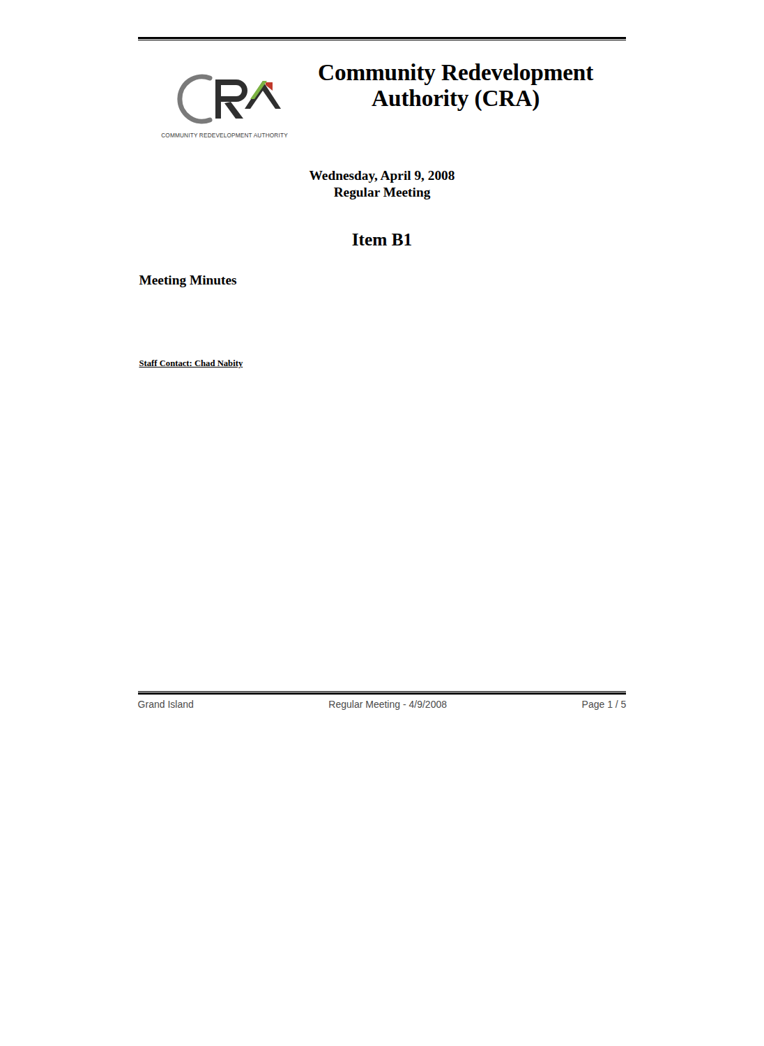COMMUNITY REDEVELOPMENT AUTHORITY
Community Redevelopment
Authority (CRA)
Wednesday, April 9, 2008
Regular Meeting
Item B1
Meeting Minutes
Staff Contact: Chad Nabity
Grand Island
Regular Meeting - 4/9/2008
Page 1 / 5